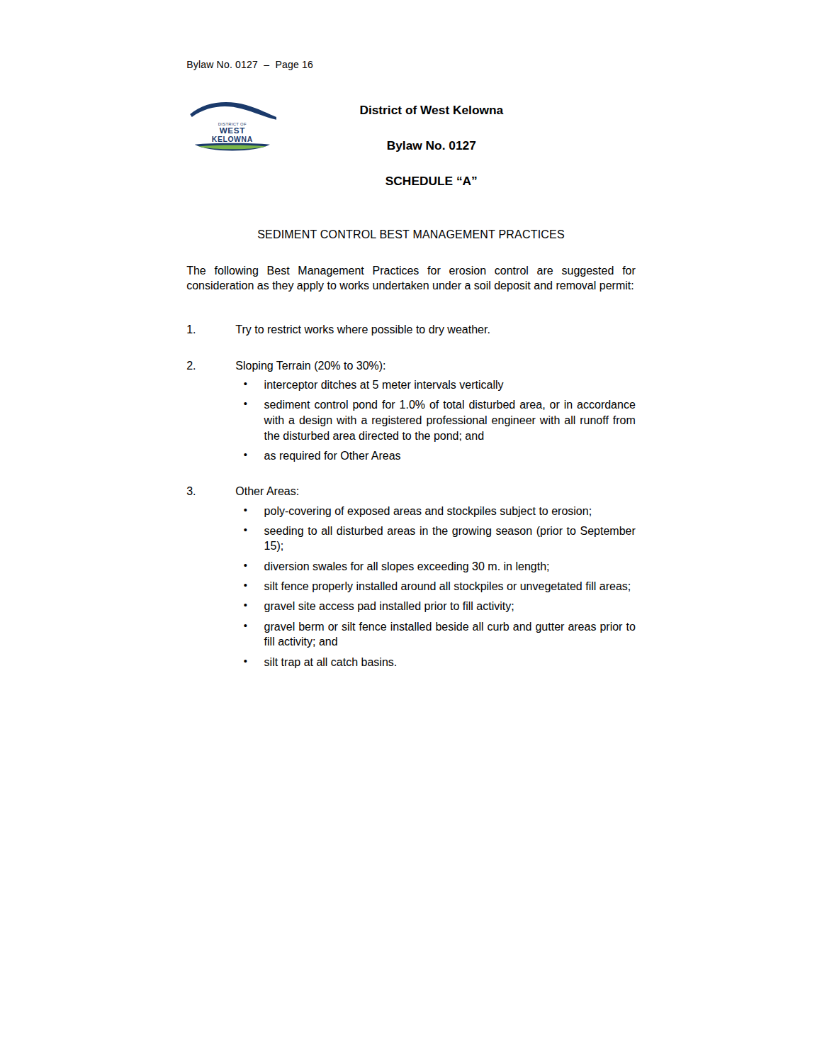Bylaw No. 0127 – Page 16
DISTRICT OF WEST KELOWNA
District of West Kelowna
Bylaw No. 0127
SCHEDULE “A”
SEDIMENT CONTROL BEST MANAGEMENT PRACTICES
The following Best Management Practices for erosion control are suggested for consideration as they apply to works undertaken under a soil deposit and removal permit:
1. Try to restrict works where possible to dry weather.
2. Sloping Terrain (20% to 30%):
interceptor ditches at 5 meter intervals vertically
sediment control pond for 1.0% of total disturbed area, or in accordance with a design with a registered professional engineer with all runoff from the disturbed area directed to the pond; and
as required for Other Areas
3. Other Areas:
poly-covering of exposed areas and stockpiles subject to erosion;
seeding to all disturbed areas in the growing season (prior to September 15);
diversion swales for all slopes exceeding 30 m. in length;
silt fence properly installed around all stockpiles or unvegetated fill areas;
gravel site access pad installed prior to fill activity;
gravel berm or silt fence installed beside all curb and gutter areas prior to fill activity; and
silt trap at all catch basins.